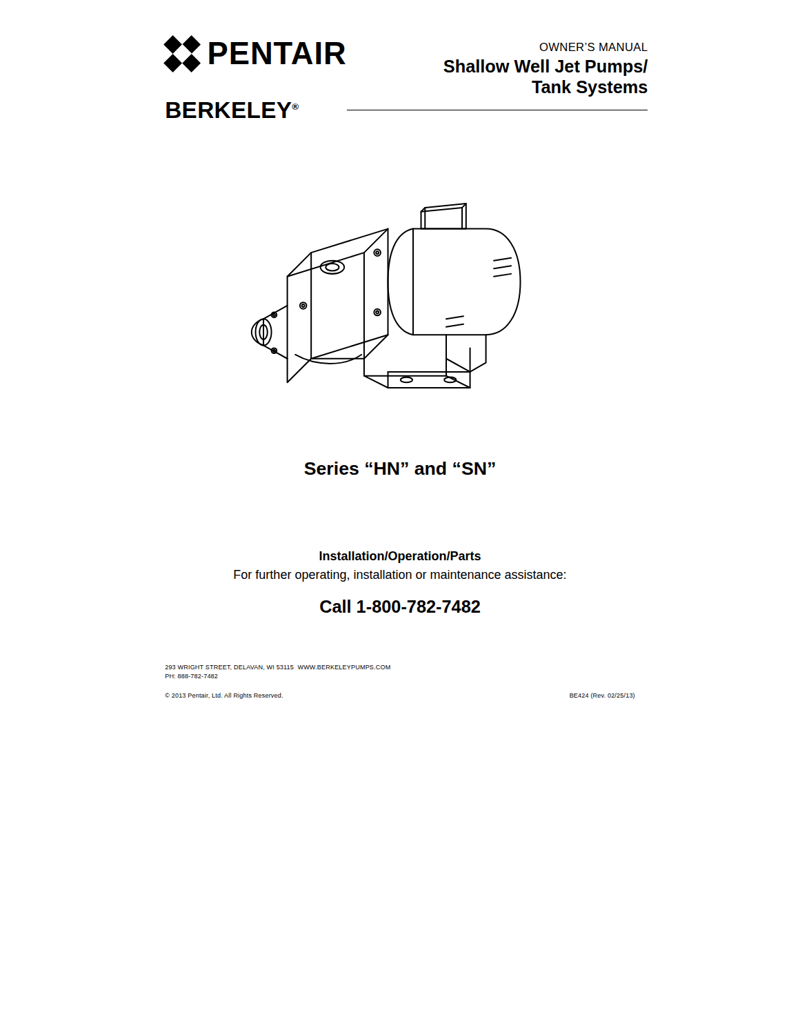PENTAIR
BERKELEY®
OWNER’S MANUAL
Shallow Well Jet Pumps/
Tank Systems
Series “HN” and “SN”
Installation/Operation/Parts
For further operating, installation or maintenance assistance:
Call 1-800-782-7482
293 WRIGHT STREET, DELAVAN, WI 53115 WWW.BERKELEYPUMPS.COM
PH: 888-782-7482
© 2013 Pentair, Ltd. All Rights Reserved. BE424 (Rev. 02/25/13)